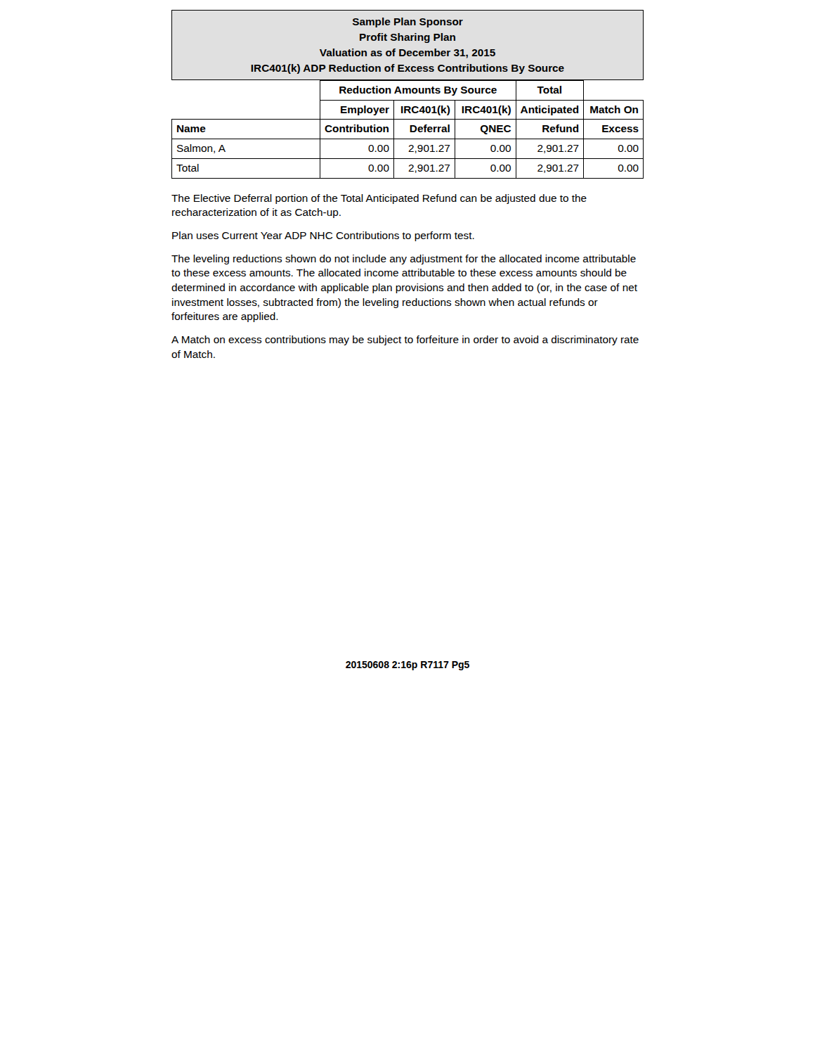| Sample Plan Sponsor |
| Profit Sharing Plan |
| Valuation as of December 31, 2015 |
| IRC401(k) ADP Reduction of Excess Contributions By Source |
| | Reduction Amounts By Source | Total | |
| --- | --- | --- | --- |
| | Employer | IRC401(k) | IRC401(k) | Anticipated | Match On |
| Name | Contribution | Deferral | QNEC | Refund | Excess |
| Salmon, A | 0.00 | 2,901.27 | 0.00 | 2,901.27 | 0.00 |
| Total | 0.00 | 2,901.27 | 0.00 | 2,901.27 | 0.00 |
The Elective Deferral portion of the Total Anticipated Refund can be adjusted due to the recharacterization of it as Catch-up.
Plan uses Current Year ADP NHC Contributions to perform test.
The leveling reductions shown do not include any adjustment for the allocated income attributable to these excess amounts. The allocated income attributable to these excess amounts should be determined in accordance with applicable plan provisions and then added to (or, in the case of net investment losses, subtracted from) the leveling reductions shown when actual refunds or forfeitures are applied.
A Match on excess contributions may be subject to forfeiture in order to avoid a discriminatory rate of Match.
20150608 2:16p R7117 Pg5